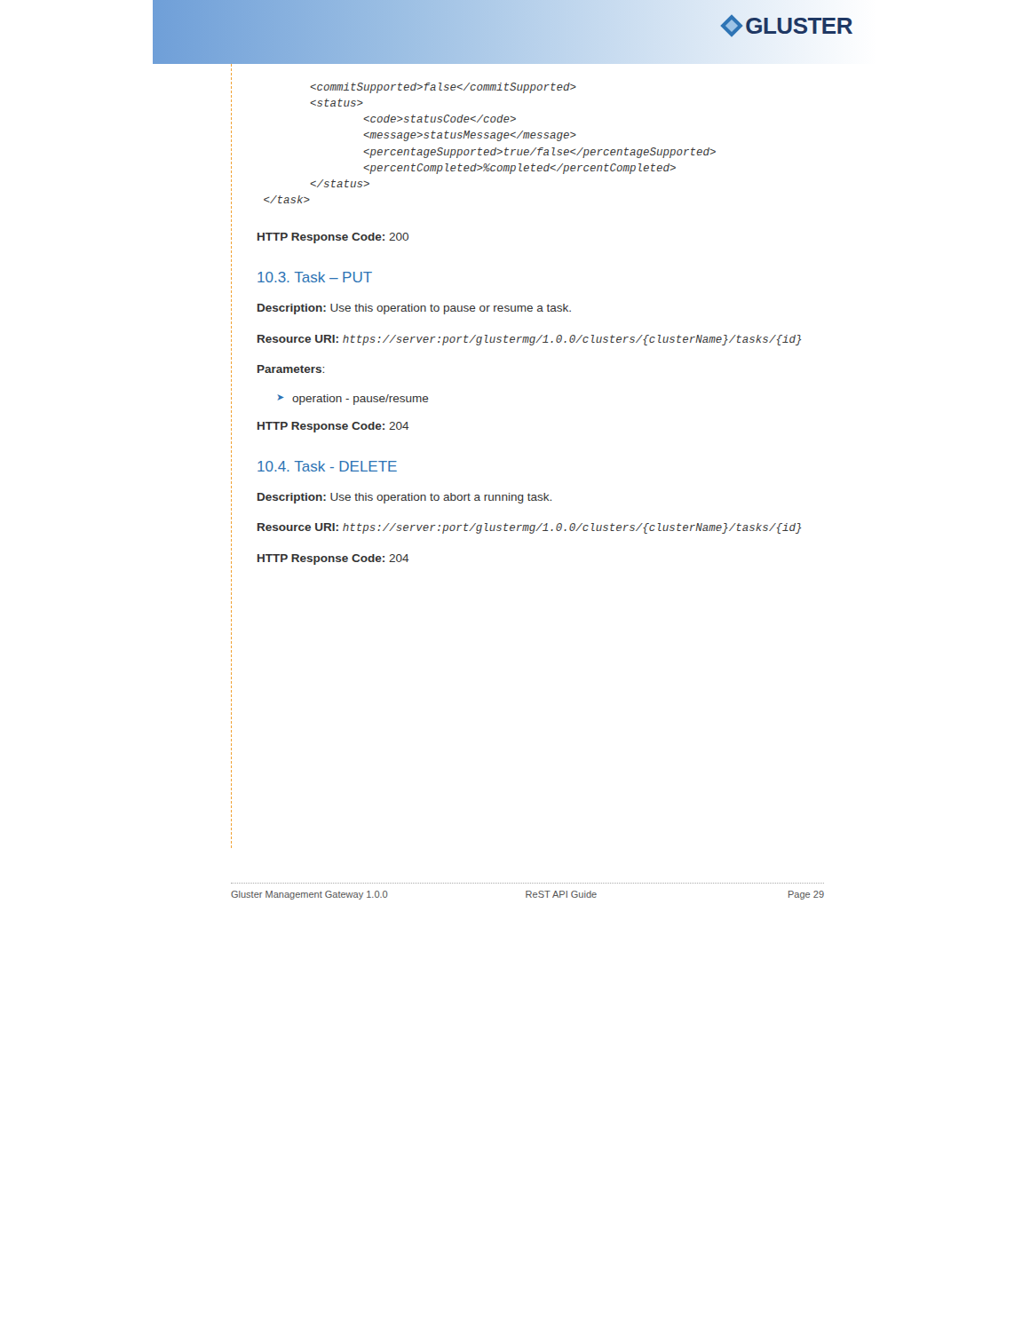GLUSTER
        <commitSupported>false</commitSupported>
        <status>
                <code>statusCode</code>
                <message>statusMessage</message>
                <percentageSupported>true/false</percentageSupported>
                <percentCompleted>%completed</percentCompleted>
        </status>
 </task>
HTTP Response Code: 200
10.3. Task – PUT
Description: Use this operation to pause or resume a task.
Resource URI: https://server:port/glustermg/1.0.0/clusters/{clusterName}/tasks/{id}
Parameters:
operation - pause/resume
HTTP Response Code: 204
10.4. Task - DELETE
Description: Use this operation to abort a running task.
Resource URI: https://server:port/glustermg/1.0.0/clusters/{clusterName}/tasks/{id}
HTTP Response Code: 204
Gluster Management Gateway 1.0.0
ReST API Guide
Page 29